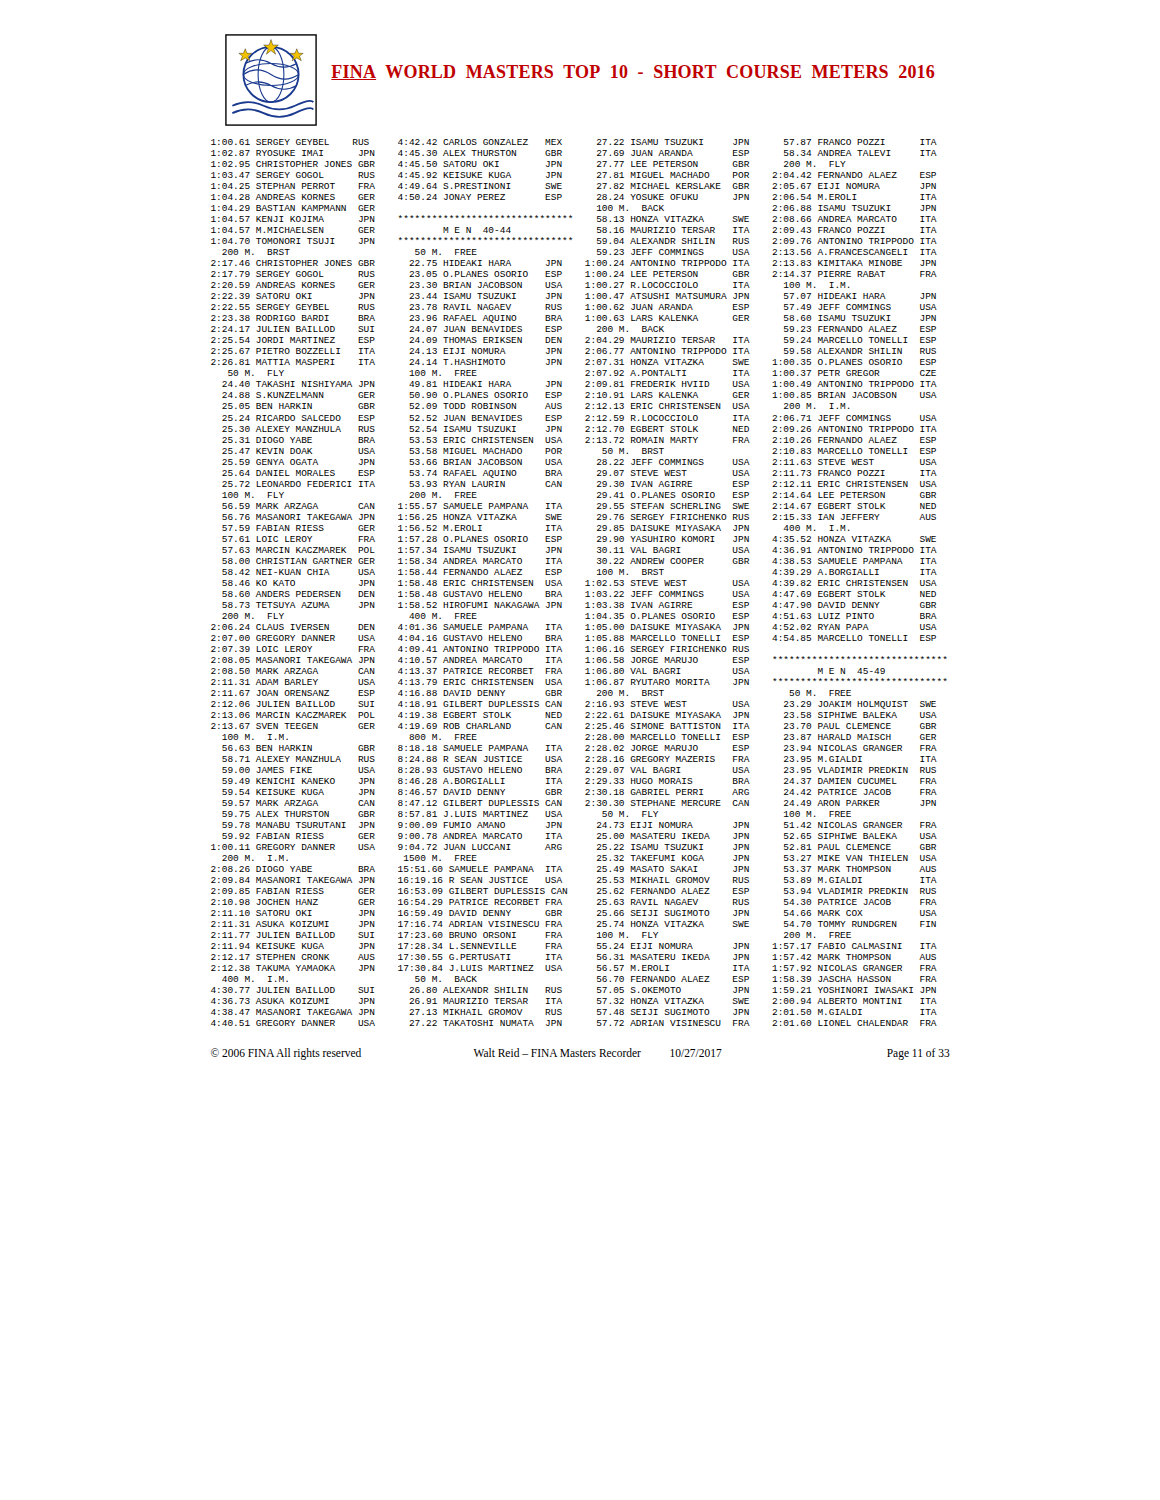FINA WORLD MASTERS TOP 10 - SHORT COURSE METERS 2016
1:00.61 SERGEY GEYBEL RUS 1:02.87 RYOSUKE IMAI JPN 1:02.95 CHRISTOPHER JONES GBR 1:03.47 SERGEY GOGOL RUS 1:04.25 STEPHAN PERROT FRA 1:04.28 ANDREAS KORNES GER 1:04.29 BASTIAN KAMPMANN GER 1:04.57 KENJI KOJIMA JPN 1:04.57 M.MICHAELSEN GER 1:04.70 TOMONORI TSUJI JPN 200 M. BRST 2:17.46 CHRISTOPHER JONES GBR 2:17.79 SERGEY GOGOL RUS 2:20.59 ANDREAS KORNES GER 2:22.39 SATORU OKI JPN 2:22.55 SERGEY GEYBEL RUS 2:23.38 RODRIGO BARDI BRA 2:24.17 JULIEN BAILLOD SUI 2:25.54 JORDI MARTINEZ ESP 2:25.67 PIETRO BOZZELLI ITA 2:26.81 MATTIA MASPERI ITA 50 M. FLY 24.40 TAKASHI NISHIYAMA JPN 24.88 S.KUNZELMANN GER 25.05 BEN HARKIN GBR 25.24 RICARDO SALCEDO ESP 25.30 ALEXEY MANZHULA RUS 25.31 DIOGO YABE BRA 25.47 KEVIN DOAK USA 25.59 GENYA OGATA JPN 25.64 DANIEL MORALES ESP 25.72 LEONARDO FEDERICI ITA 100 M. FLY 56.59 MARK ARZAGA CAN 56.76 MASANORI TAKEGAWA JPN 57.59 FABIAN RIESS GER 57.61 LOIC LEROY FRA 57.63 MARCIN KACZMAREK POL 58.00 CHRISTIAN GARTNER GER 58.42 NEI-KUAN CHIA USA 58.46 KO KATO JPN 58.60 ANDERS PEDERSEN DEN 58.73 TETSUYA AZUMA JPN 200 M. FLY 2:06.24 CLAUS IVERSEN DEN 2:07.00 GREGORY DANNER USA 2:07.39 LOIC LEROY FRA 2:08.05 MASANORI TAKEGAWA JPN 2:08.50 MARK ARZAGA CAN 2:11.31 ADAM BARLEY USA 2:11.67 JOAN ORENSANZ ESP 2:12.06 JULIEN BAILLOD SUI 2:13.06 MARCIN KACZMAREK POL 2:13.67 SVEN TEEGEN GER 100 M. I.M. 56.63 BEN HARKIN GBR 58.71 ALEXEY MANZHULA RUS 59.00 JAMES FIKE USA 59.49 KENICHI KANEKO JPN 59.54 KEISUKE KUGA JPN 59.57 MARK ARZAGA CAN 59.75 ALEX THURSTON GBR 59.78 MANABU TSURUTANI JPN 59.92 FABIAN RIESS GER 1:00.11 GREGORY DANNER USA 200 M. I.M. 2:08.26 DIOGO YABE BRA 2:09.84 MASANORI TAKEGAWA JPN 2:09.85 FABIAN RIESS GER 2:10.98 JOCHEN HANZ GER 2:11.10 SATORU OKI JPN 2:11.31 ASUKA KOIZUMI JPN 2:11.77 JULIEN BAILLOD SUI 2:11.94 KEISUKE KUGA JPN 2:12.17 STEPHEN CRONK AUS 2:12.38 TAKUMA YAMAOKA JPN 400 M. I.M. 4:30.77 JULIEN BAILLOD SUI 4:36.73 ASUKA KOIZUMI JPN 4:38.47 MASANORI TAKEGAWA JPN 4:40.51 GREGORY DANNER USA
4:42.42 CARLOS GONZALEZ MEX 4:45.30 ALEX THURSTON GBR 4:45.50 SATORU OKI JPN 4:45.92 KEISUKE KUGA JPN 4:49.64 S.PRESTINONI SWE 4:50.24 JONAY PEREZ ESP ******************************* M E N 40-44 ******************************* 50 M. FREE 22.75 HIDEAKI HARA JPN 23.05 O.PLANES OSORIO ESP 23.30 BRIAN JACOBSON USA 23.44 ISAMU TSUZUKI JPN 23.78 RAVIL NAGAEV RUS 23.96 RAFAEL AQUINO BRA 24.07 JUAN BENAVIDES ESP 24.09 THOMAS ERIKSEN DEN 24.13 EIJI NOMURA JPN 24.14 T.HASHIMOTO JPN 100 M. FREE 49.81 HIDEAKI HARA JPN 50.90 O.PLANES OSORIO ESP 52.09 TODD ROBINSON AUS 52.52 JUAN BENAVIDES ESP 52.54 ISAMU TSUZUKI JPN 53.53 ERIC CHRISTENSEN USA 53.58 MIGUEL MACHADO POR 53.66 BRIAN JACOBSON USA 53.74 RAFAEL AQUINO BRA 53.93 RYAN LAURIN CAN 200 M. FREE 1:55.57 SAMUELE PAMPANA ITA 1:56.25 HONZA VITAZKA SWE 1:56.52 M.EROLI ITA 1:57.28 O.PLANES OSORIO ESP 1:57.34 ISAMU TSUZUKI JPN 1:58.34 ANDREA MARCATO ITA 1:58.44 FERNANDO ALAEZ ESP 1:58.48 ERIC CHRISTENSEN USA 1:58.48 GUSTAVO HELENO BRA 1:58.52 HIROFUMI NAKAGAWA JPN 400 M. FREE 4:01.36 SAMUELE PAMPANA ITA 4:04.16 GUSTAVO HELENO BRA 4:09.41 ANTONINO TRIPPODO ITA 4:10.57 ANDREA MARCATO ITA 4:13.37 PATRICE RECORBET FRA 4:13.79 ERIC CHRISTENSEN USA 4:16.88 DAVID DENNY GBR 4:18.91 GILBERT DUPLESSIS CAN 4:19.38 EGBERT STOLK NED 4:19.69 ROB CHARLAND CAN 800 M. FREE 8:18.18 SAMUELE PAMPANA ITA 8:24.88 R SEAN JUSTICE USA 8:28.93 GUSTAVO HELENO BRA 8:46.28 A.BORGIALLI ITA 8:46.57 DAVID DENNY GBR 8:47.12 GILBERT DUPLESSIS CAN 8:57.81 J.LUIS MARTINEZ USA 9:00.09 FUMIO AMANO JPN 9:00.78 ANDREA MARCATO ITA 9:04.72 JUAN LUCCANI ARG 1500 M. FREE 15:51.60 SAMUELE PAMPANA ITA 16:19.16 R SEAN JUSTICE USA 16:53.09 GILBERT DUPLESSIS CAN 16:54.29 PATRICE RECORBET FRA 16:59.49 DAVID DENNY GBR 17:16.74 ADRIAN VISINESCU FRA 17:23.60 BRUNO ORSONI FRA 17:28.34 L.SENNEVILLE FRA 17:30.55 G.PERTUSATI ITA 17:30.84 J.LUIS MARTINEZ USA 50 M. BACK 26.80 ALEXANDR SHILIN RUS 26.91 MAURIZIO TERSAR ITA 27.13 MIKHAIL GROMOV RUS 27.22 TAKATOSHI NUMATA JPN
27.22 ISAMU TSUZUKI JPN 27.69 JUAN ARANDA ESP 27.77 LEE PETERSON GBR 27.81 MIGUEL MACHADO POR 27.82 MICHAEL KERSLAKE GBR 28.24 YOSUKE OFUKU JPN 100 M. BACK 58.13 HONZA VITAZKA SWE 58.16 MAURIZIO TERSAR ITA 59.04 ALEXANDR SHILIN RUS 59.23 JEFF COMMINGS USA 1:00.24 ANTONINO TRIPPODO ITA 1:00.24 LEE PETERSON GBR 1:00.27 R.LOCOCCIOLO ITA 1:00.47 ATSUSHI MATSUMURA JPN 1:00.62 JUAN ARANDA ESP 1:00.63 LARS KALENKA GER 200 M. BACK 2:04.29 MAURIZIO TERSAR ITA 2:06.77 ANTONINO TRIPPODO ITA 2:07.31 HONZA VITAZKA SWE 2:07.92 A.PONTALTI ITA 2:09.81 FREDERIK HVIID USA 2:10.91 LARS KALENKA GER 2:12.13 ERIC CHRISTENSEN USA 2:12.59 R.LOCOCCIOLO ITA 2:12.70 EGBERT STOLK NED 2:13.72 ROMAIN MARTY FRA 50 M. BRST 28.22 JEFF COMMINGS USA 29.07 STEVE WEST USA 29.30 IVAN AGIRRE ESP 29.41 O.PLANES OSORIO ESP 29.55 STEFAN SCHERLING SWE 29.76 SERGEY FIRICHENKO RUS 29.85 DAISUKE MIYASAKA JPN 29.90 YASUHIRO KOMORI JPN 30.11 VAL BAGRI USA 30.22 ANDREW COOPER GBR 100 M. BRST 1:02.53 STEVE WEST USA 1:03.22 JEFF COMMINGS USA 1:03.38 IVAN AGIRRE ESP 1:04.35 O.PLANES OSORIO ESP 1:05.00 DAISUKE MIYASAKA JPN 1:05.88 MARCELLO TONELLI ESP 1:06.16 SERGEY FIRICHENKO RUS 1:06.58 JORGE MARUJO ESP 1:06.80 VAL BAGRI USA 1:06.87 RYUTARO MORITA JPN 200 M. BRST 2:16.93 STEVE WEST USA 2:22.61 DAISUKE MIYASAKA JPN 2:25.46 SIMONE BATTISTON ITA 2:28.00 MARCELLO TONELLI ESP 2:28.02 JORGE MARUJO ESP 2:28.16 GREGORY MAZERIS FRA 2:29.07 VAL BAGRI USA 2:29.33 HUGO MORAIS BRA 2:30.18 GABRIEL PERRI ARG 2:30.30 STEPHANE MERCURE CAN 50 M. FLY 24.73 EIJI NOMURA JPN 25.00 MASATERU IKEDA JPN 25.22 ISAMU TSUZUKI JPN 25.32 TAKEFUMI KOGA JPN 25.49 MASATO SAKAI JPN 25.53 MIKHAIL GROMOV RUS 25.62 FERNANDO ALAEZ ESP 25.63 RAVIL NAGAEV RUS 25.66 SEIJI SUGIMOTO JPN 25.74 HONZA VITAZKA SWE 100 M. FLY 55.24 EIJI NOMURA JPN 56.31 MASATERU IKEDA JPN 56.57 M.EROLI ITA 56.70 FERNANDO ALAEZ ESP 57.05 S.OKEMOTO JPN 57.32 HONZA VITAZKA SWE 57.48 SEIJI SUGIMOTO JPN 57.72 ADRIAN VISINESCU FRA
57.87 FRANCO POZZI ITA 58.34 ANDREA TALEVI ITA 200 M. FLY 2:04.42 FERNANDO ALAEZ ESP 2:05.67 EIJI NOMURA JPN 2:06.54 M.EROLI ITA 2:06.88 ISAMU TSUZUKI JPN 2:08.66 ANDREA MARCATO ITA 2:09.43 FRANCO POZZI ITA 2:09.76 ANTONINO TRIPPODO ITA 2:13.56 A.FRANCESCANGELI ITA 2:13.83 KIMITAKA MINOBE JPN 2:14.37 PIERRE RABAT FRA 100 M. I.M. 57.07 HIDEAKI HARA JPN 57.49 JEFF COMMINGS USA 58.60 ISAMU TSUZUKI JPN 59.23 FERNANDO ALAEZ ESP 59.24 MARCELLO TONELLI ESP 59.58 ALEXANDR SHILIN RUS 1:00.35 O.PLANES OSORIO ESP 1:00.37 PETR GREGOR CZE 1:00.49 ANTONINO TRIPPODO ITA 1:00.85 BRIAN JACOBSON USA 200 M. I.M. 2:06.71 JEFF COMMINGS USA 2:09.26 ANTONINO TRIPPODO ITA 2:10.26 FERNANDO ALAEZ ESP 2:10.83 MARCELLO TONELLI ESP 2:11.63 STEVE WEST USA 2:11.73 FRANCO POZZI ITA 2:12.11 ERIC CHRISTENSEN USA 2:14.64 LEE PETERSON GBR 2:14.67 EGBERT STOLK NED 2:15.33 IAN JEFFERY AUS 400 M. I.M. 4:35.52 HONZA VITAZKA SWE 4:36.91 ANTONINO TRIPPODO ITA 4:38.53 SAMUELE PAMPANA ITA 4:39.29 A.BORGIALLI ITA 4:39.82 ERIC CHRISTENSEN USA 4:47.69 EGBERT STOLK NED 4:47.90 DAVID DENNY GBR 4:51.63 LUIZ PINTO BRA 4:52.02 RYAN PAPA USA 4:54.85 MARCELLO TONELLI ESP ******************************* M E N 45-49 ******************************* 50 M. FREE 23.29 JOAKIM HOLMQUIST SWE 23.58 SIPHIWE BALEKA USA 23.70 PAUL CLEMENCE GBR 23.87 HARALD MAISCH GER 23.94 NICOLAS GRANGER FRA 23.95 M.GIALDI ITA 23.95 VLADIMIR PREDKIN RUS 24.37 DAMIEN CUCUMEL FRA 24.42 PATRICE JACOB FRA 24.49 ARON PARKER JPN 100 M. FREE 51.42 NICOLAS GRANGER FRA 52.65 SIPHIWE BALEKA USA 52.81 PAUL CLEMENCE GBR 53.27 MIKE VAN THIELEN USA 53.37 MARK THOMPSON AUS 53.89 M.GIALDI ITA 53.94 VLADIMIR PREDKIN RUS 54.30 PATRICE JACOB FRA 54.66 MARK COX USA 54.70 TOMMY RUNDGREN FIN 200 M. FREE 1:57.17 FABIO CALMASINI ITA 1:57.42 MARK THOMPSON AUS 1:57.92 NICOLAS GRANGER FRA 1:58.39 JASCHA HASSON FRA 1:59.21 YOSHINORI IWASAKI JPN 2:00.94 ALBERTO MONTINI ITA 2:01.50 M.GIALDI ITA 2:01.60 LIONEL CHALENDAR FRA
© 2006 FINA All rights reserved
Walt Reid – FINA Masters Recorder 10/27/2017
Page 11 of 33